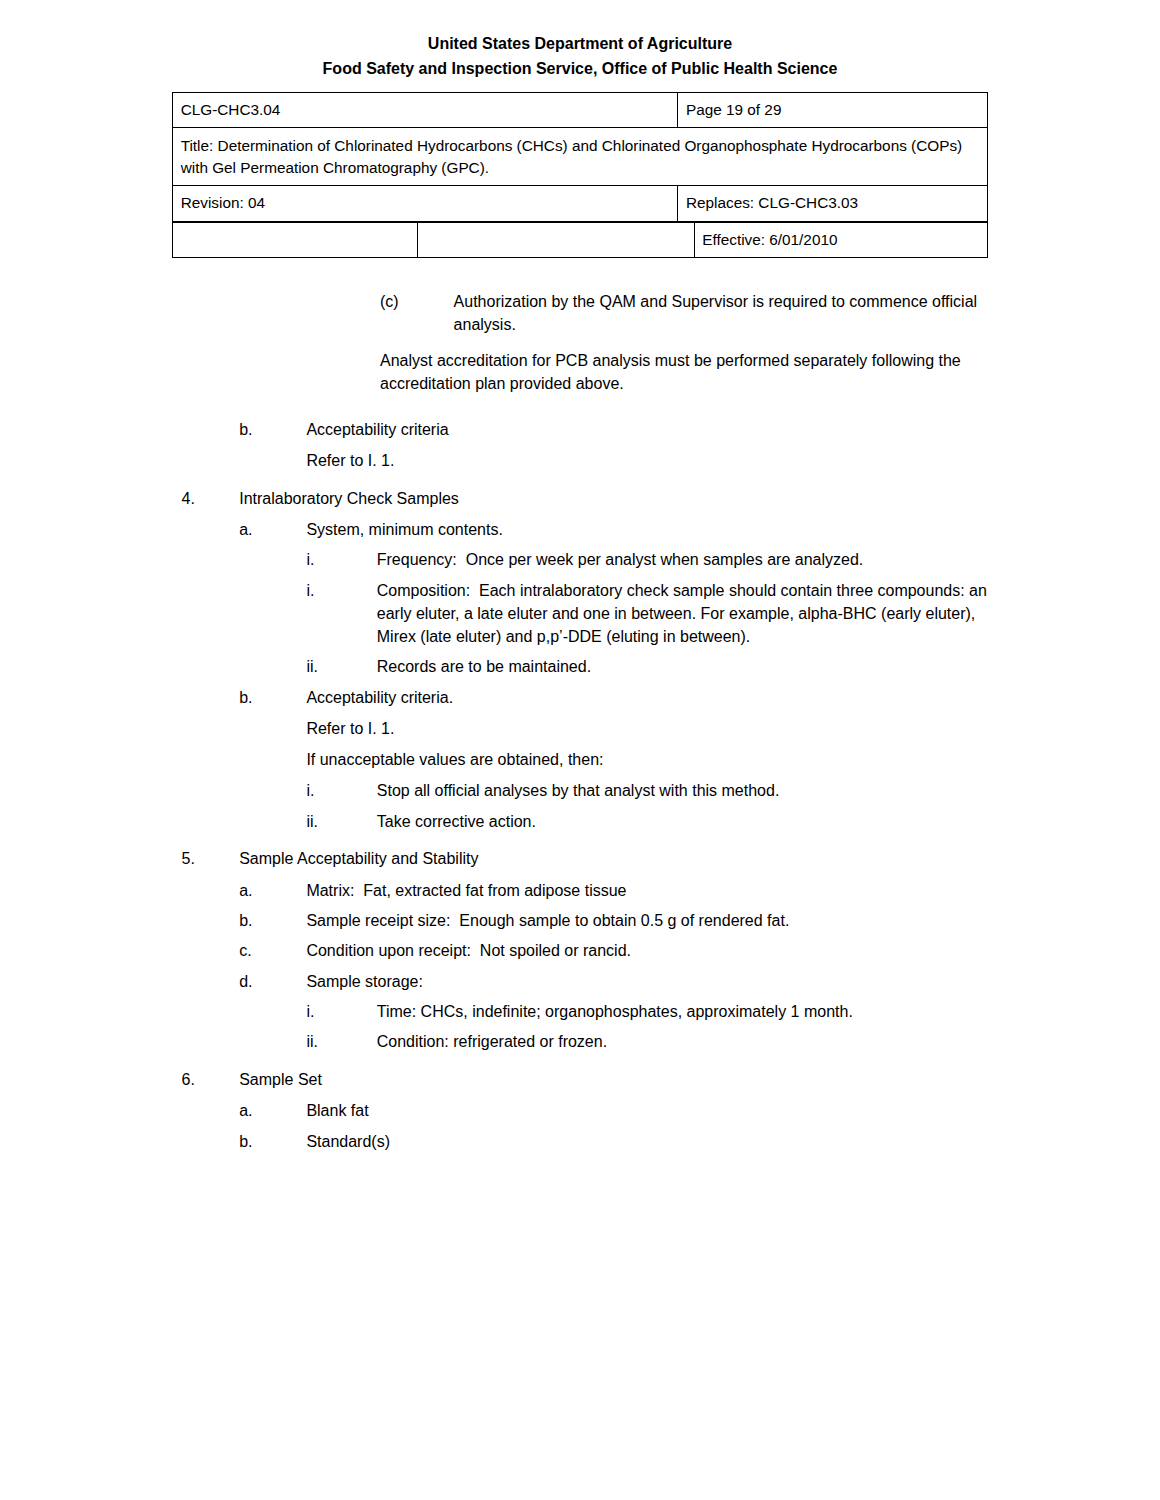United States Department of Agriculture
Food Safety and Inspection Service, Office of Public Health Science
| CLG-CHC3.04 | Page 19 of 29 |
| Title: Determination of Chlorinated Hydrocarbons (CHCs) and Chlorinated Organophosphate Hydrocarbons (COPs) with Gel Permeation Chromatography (GPC). |
| Revision: 04 | Replaces: CLG-CHC3.03 |
| Revision: 04 | Replaces: CLG-CHC3.03 | Effective: 6/01/2010 |
(c) Authorization by the QAM and Supervisor is required to commence official analysis.
Analyst accreditation for PCB analysis must be performed separately following the accreditation plan provided above.
b. Acceptability criteria
Refer to I. 1.
4. Intralaboratory Check Samples
a. System, minimum contents.
i. Frequency: Once per week per analyst when samples are analyzed.
i. Composition: Each intralaboratory check sample should contain three compounds: an early eluter, a late eluter and one in between. For example, alpha-BHC (early eluter), Mirex (late eluter) and p,p’-DDE (eluting in between).
ii. Records are to be maintained.
b. Acceptability criteria.
Refer to I. 1.
If unacceptable values are obtained, then:
i. Stop all official analyses by that analyst with this method.
ii. Take corrective action.
5. Sample Acceptability and Stability
a. Matrix: Fat, extracted fat from adipose tissue
b. Sample receipt size: Enough sample to obtain 0.5 g of rendered fat.
c. Condition upon receipt: Not spoiled or rancid.
d. Sample storage:
i. Time: CHCs, indefinite; organophosphates, approximately 1 month.
ii. Condition: refrigerated or frozen.
6. Sample Set
a. Blank fat
b. Standard(s)